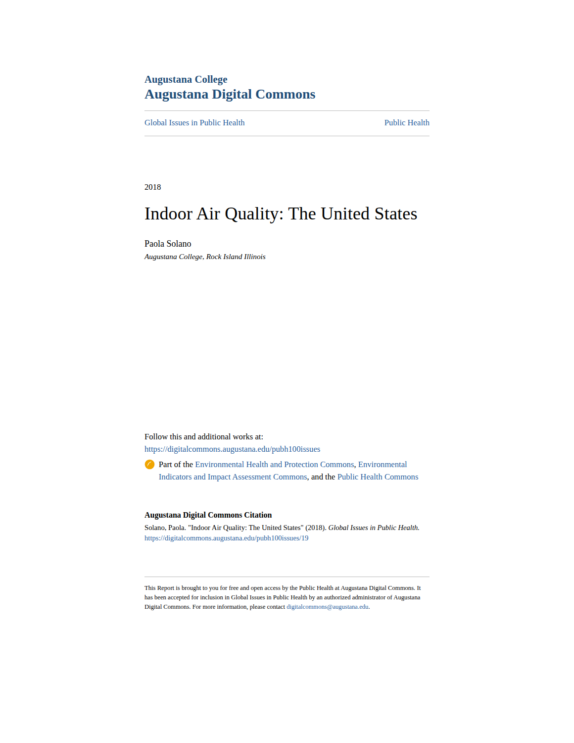Augustana College
Augustana Digital Commons
Global Issues in Public Health
Public Health
2018
Indoor Air Quality: The United States
Paola Solano
Augustana College, Rock Island Illinois
Follow this and additional works at: https://digitalcommons.augustana.edu/pubh100issues
Part of the Environmental Health and Protection Commons, Environmental Indicators and Impact Assessment Commons, and the Public Health Commons
Augustana Digital Commons Citation
Solano, Paola. "Indoor Air Quality: The United States" (2018). Global Issues in Public Health.
https://digitalcommons.augustana.edu/pubh100issues/19
This Report is brought to you for free and open access by the Public Health at Augustana Digital Commons. It has been accepted for inclusion in Global Issues in Public Health by an authorized administrator of Augustana Digital Commons. For more information, please contact digitalcommons@augustana.edu.